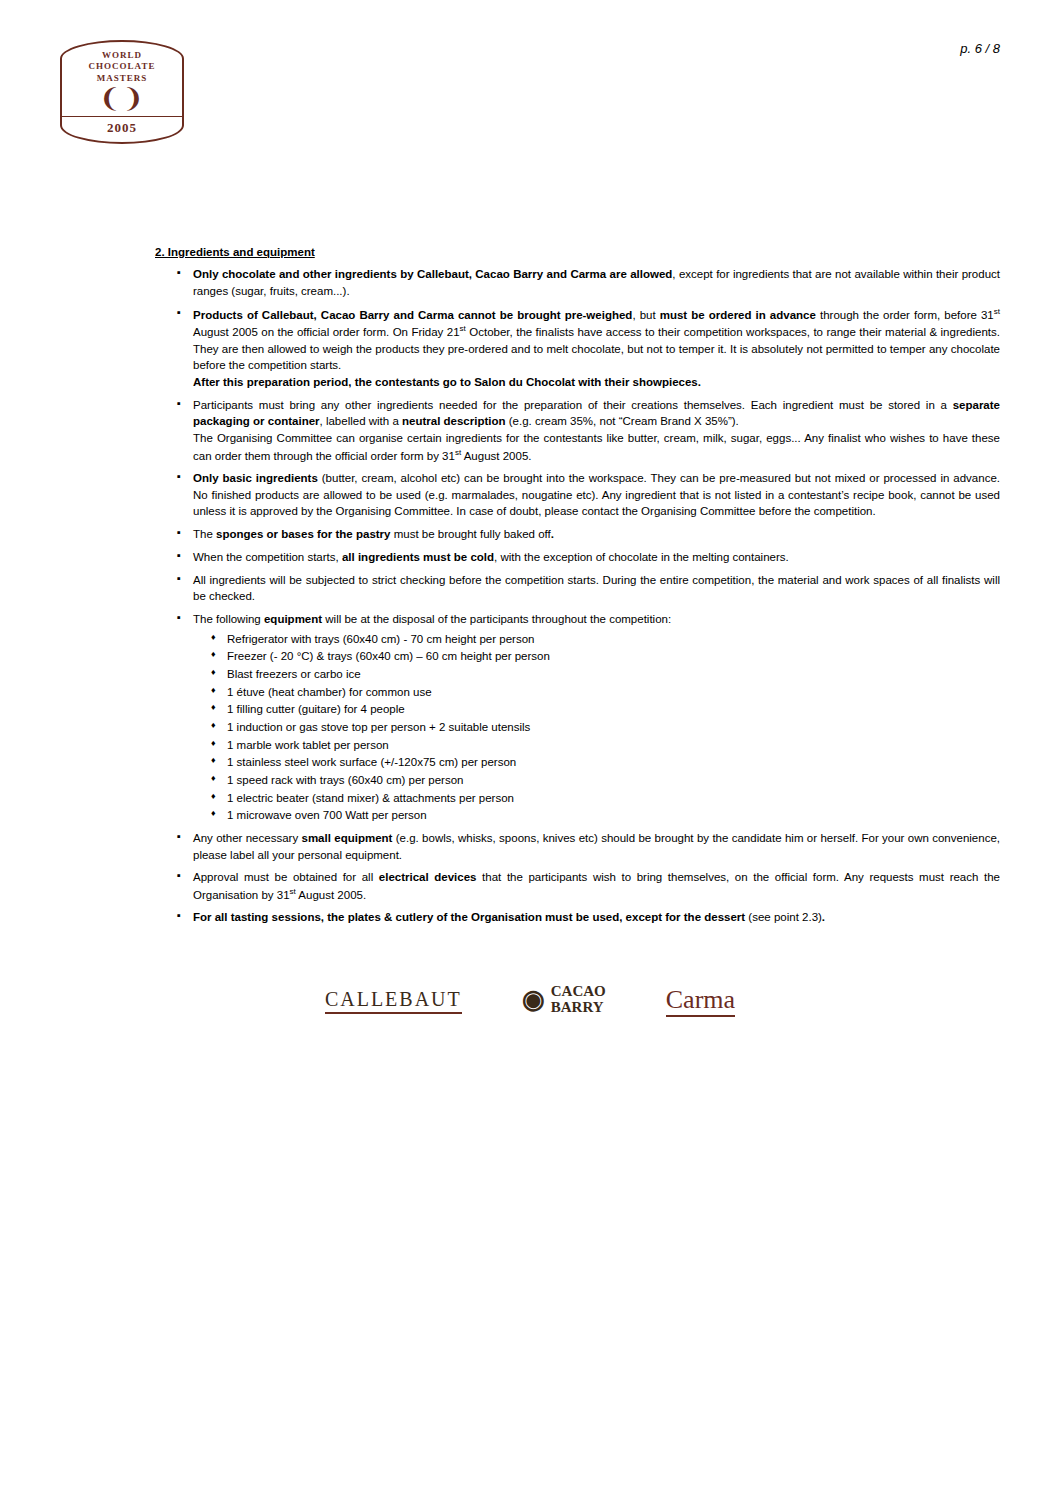WORLD
CHOCOLATE
MASTERS
❨❩
2005
p. 6 / 8
2. Ingredients and equipment
Only chocolate and other ingredients by Callebaut, Cacao Barry and Carma are allowed, except for ingredients that are not available within their product ranges (sugar, fruits, cream...).
Products of Callebaut, Cacao Barry and Carma cannot be brought pre-weighed, but must be ordered in advance through the order form, before 31st August 2005 on the official order form. On Friday 21st October, the finalists have access to their competition workspaces, to range their material & ingredients. They are then allowed to weigh the products they pre-ordered and to melt chocolate, but not to temper it. It is absolutely not permitted to temper any chocolate before the competition starts.
After this preparation period, the contestants go to Salon du Chocolat with their showpieces.
Participants must bring any other ingredients needed for the preparation of their creations themselves. Each ingredient must be stored in a separate packaging or container, labelled with a neutral description (e.g. cream 35%, not “Cream Brand X 35%”).
The Organising Committee can organise certain ingredients for the contestants like butter, cream, milk, sugar, eggs... Any finalist who wishes to have these can order them through the official order form by 31st August 2005.
Only basic ingredients (butter, cream, alcohol etc) can be brought into the workspace. They can be pre-measured but not mixed or processed in advance. No finished products are allowed to be used (e.g. marmalades, nougatine etc). Any ingredient that is not listed in a contestant’s recipe book, cannot be used unless it is approved by the Organising Committee. In case of doubt, please contact the Organising Committee before the competition.
The sponges or bases for the pastry must be brought fully baked off.
When the competition starts, all ingredients must be cold, with the exception of chocolate in the melting containers.
All ingredients will be subjected to strict checking before the competition starts. During the entire competition, the material and work spaces of all finalists will be checked.
The following equipment will be at the disposal of the participants throughout the competition:
Refrigerator with trays (60x40 cm) - 70 cm height per person
Freezer (- 20 °C) & trays (60x40 cm) – 60 cm height per person
Blast freezers or carbo ice
1 étuve (heat chamber) for common use
1 filling cutter (guitare) for 4 people
1 induction or gas stove top per person + 2 suitable utensils
1 marble work tablet per person
1 stainless steel work surface (+/-120x75 cm) per person
1 speed rack with trays (60x40 cm) per person
1 electric beater (stand mixer) & attachments per person
1 microwave oven 700 Watt per person
Any other necessary small equipment (e.g. bowls, whisks, spoons, knives etc) should be brought by the candidate him or herself. For your own convenience, please label all your personal equipment.
Approval must be obtained for all electrical devices that the participants wish to bring themselves, on the official form. Any requests must reach the Organisation by 31st August 2005.
For all tasting sessions, the plates & cutlery of the Organisation must be used, except for the dessert (see point 2.3).
CALLEBAUT
◉CACAO
BARRY
Carma